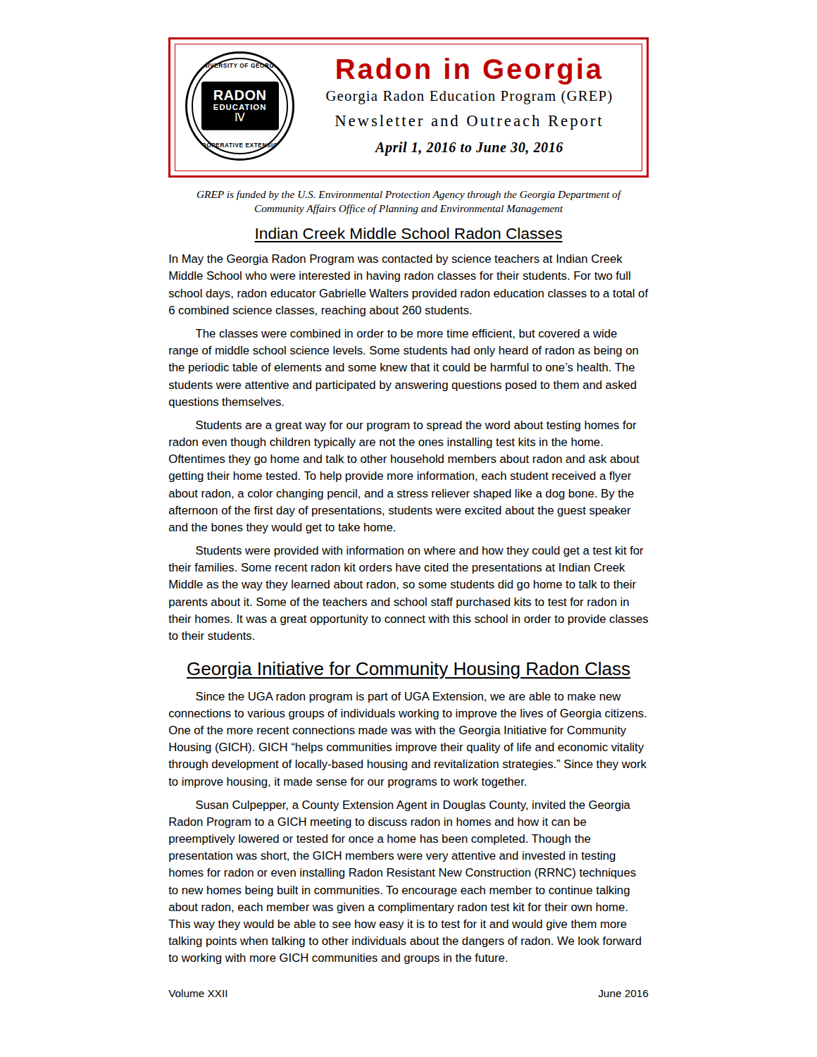University of Georgia
RADON
EDUCATION
Ⅳ
Cooperative Extension
Radon in Georgia
Georgia Radon Education Program (GREP)
Newsletter and Outreach Report
April 1, 2016 to June 30, 2016
GREP is funded by the U.S. Environmental Protection Agency through the Georgia Department of Community Affairs Office of Planning and Environmental Management
Indian Creek Middle School Radon Classes
In May the Georgia Radon Program was contacted by science teachers at Indian Creek Middle School who were interested in having radon classes for their students. For two full school days, radon educator Gabrielle Walters provided radon education classes to a total of 6 combined science classes, reaching about 260 students.
The classes were combined in order to be more time efficient, but covered a wide range of middle school science levels. Some students had only heard of radon as being on the periodic table of elements and some knew that it could be harmful to one’s health. The students were attentive and participated by answering questions posed to them and asked questions themselves.
Students are a great way for our program to spread the word about testing homes for radon even though children typically are not the ones installing test kits in the home. Oftentimes they go home and talk to other household members about radon and ask about getting their home tested. To help provide more information, each student received a flyer about radon, a color changing pencil, and a stress reliever shaped like a dog bone. By the afternoon of the first day of presentations, students were excited about the guest speaker and the bones they would get to take home.
Students were provided with information on where and how they could get a test kit for their families. Some recent radon kit orders have cited the presentations at Indian Creek Middle as the way they learned about radon, so some students did go home to talk to their parents about it. Some of the teachers and school staff purchased kits to test for radon in their homes. It was a great opportunity to connect with this school in order to provide classes to their students.
Georgia Initiative for Community Housing Radon Class
Since the UGA radon program is part of UGA Extension, we are able to make new connections to various groups of individuals working to improve the lives of Georgia citizens. One of the more recent connections made was with the Georgia Initiative for Community Housing (GICH). GICH “helps communities improve their quality of life and economic vitality through development of locally-based housing and revitalization strategies.” Since they work to improve housing, it made sense for our programs to work together.
Susan Culpepper, a County Extension Agent in Douglas County, invited the Georgia Radon Program to a GICH meeting to discuss radon in homes and how it can be preemptively lowered or tested for once a home has been completed. Though the presentation was short, the GICH members were very attentive and invested in testing homes for radon or even installing Radon Resistant New Construction (RRNC) techniques to new homes being built in communities. To encourage each member to continue talking about radon, each member was given a complimentary radon test kit for their own home. This way they would be able to see how easy it is to test for it and would give them more talking points when talking to other individuals about the dangers of radon. We look forward to working with more GICH communities and groups in the future.
Volume XXII
June 2016